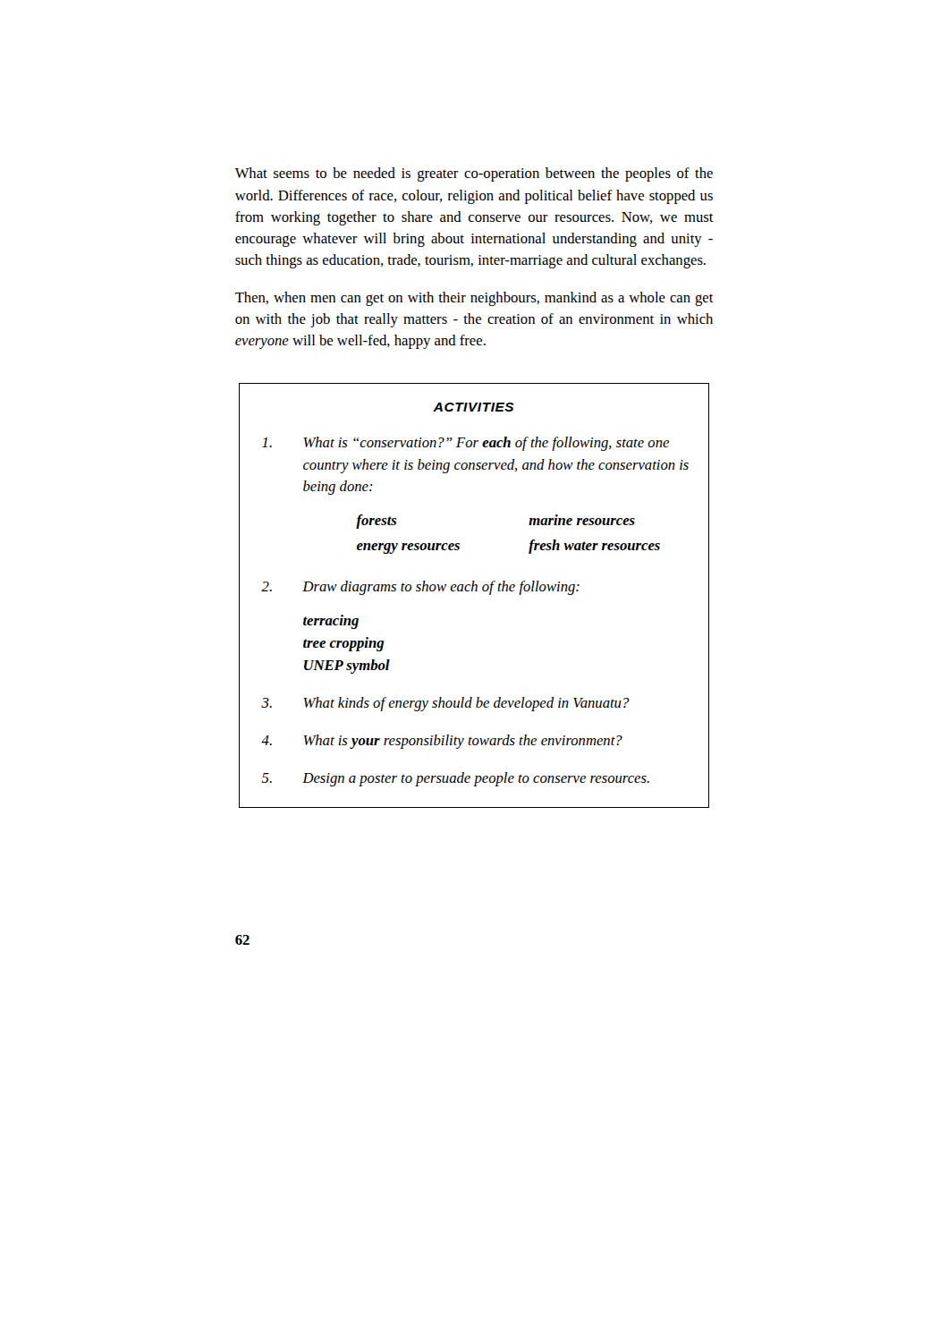What seems to be needed is greater co-operation between the peoples of the world. Differences of race, colour, religion and political belief have stopped us from working together to share and conserve our resources. Now, we must encourage whatever will bring about international understanding and unity - such things as education, trade, tourism, inter-marriage and cultural exchanges.
Then, when men can get on with their neighbours, mankind as a whole can get on with the job that really matters - the creation of an environment in which everyone will be well-fed, happy and free.
ACTIVITIES
1. What is “conservation?” For each of the following, state one country where it is being conserved, and how the conservation is being done:
| forests | marine resources |
| energy resources | fresh water resources |
2. Draw diagrams to show each of the following:
terracing
tree cropping
UNEP symbol
3. What kinds of energy should be developed in Vanuatu?
4. What is your responsibility towards the environment?
5. Design a poster to persuade people to conserve resources.
62